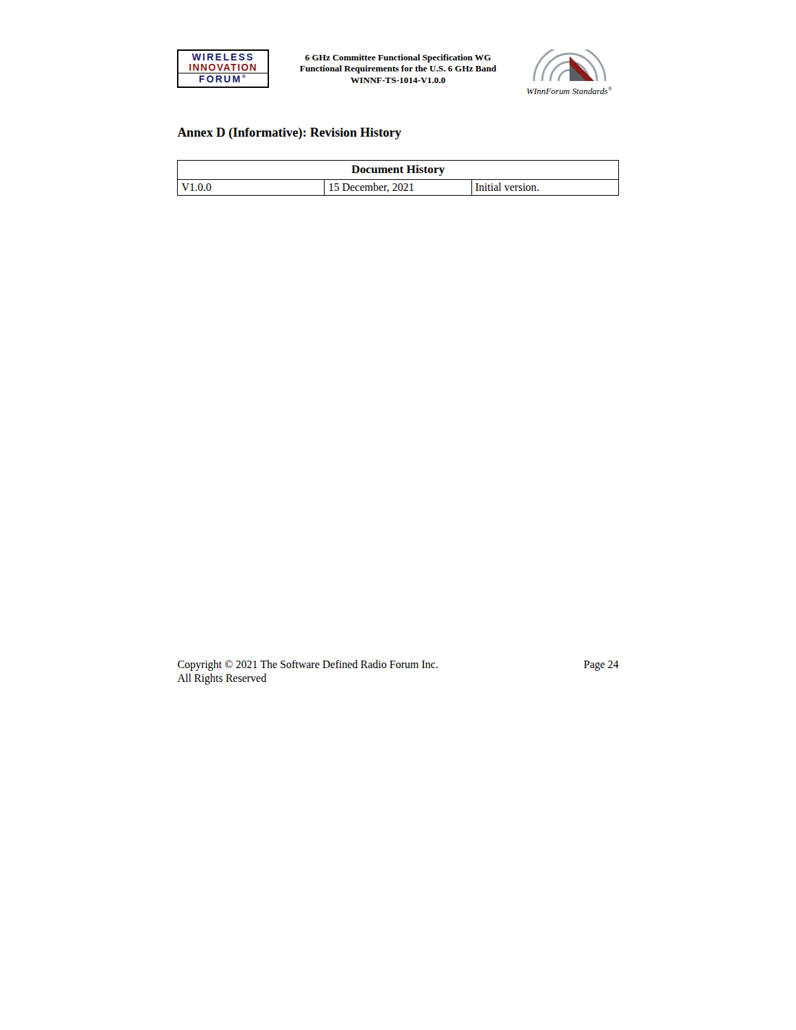WIRELESS
INNOVATION
FORUM®
6 GHz Committee Functional Specification WG
Functional Requirements for the U.S. 6 GHz Band
WINNF-TS-1014-V1.0.0
WInnForum Standards®
Annex D (Informative): Revision History
| Document History |
| --- |
| V1.0.0 | 15 December, 2021 | Initial version. |
Copyright © 2021 The Software Defined Radio Forum Inc.
All Rights Reserved
Page 24